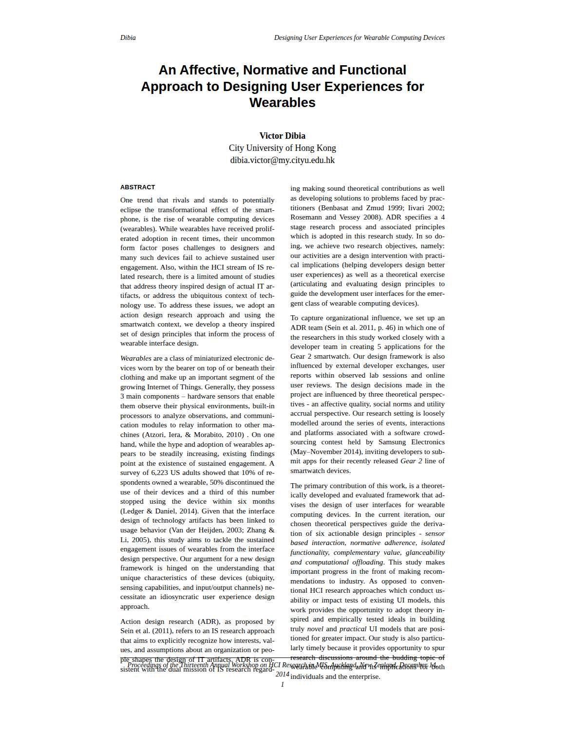Dibia Designing User Experiences for Wearable Computing Devices
An Affective, Normative and Functional Approach to Designing User Experiences for Wearables
Victor Dibia
City University of Hong Kong
dibia.victor@my.cityu.edu.hk
ABSTRACT
One trend that rivals and stands to potentially eclipse the transformational effect of the smartphone, is the rise of wearable computing devices (wearables). While wearables have received proliferated adoption in recent times, their uncommon form factor poses challenges to designers and many such devices fail to achieve sustained user engagement. Also, within the HCI stream of IS related research, there is a limited amount of studies that address theory inspired design of actual IT artifacts, or address the ubiquitous context of technology use. To address these issues, we adopt an action design research approach and using the smartwatch context, we develop a theory inspired set of design principles that inform the process of wearable interface design.
Wearables are a class of miniaturized electronic devices worn by the bearer on top of or beneath their clothing and make up an important segment of the growing Internet of Things. Generally, they possess 3 main components – hardware sensors that enable them observe their physical environments, built-in processors to analyze observations, and communication modules to relay information to other machines (Atzori, Iera, & Morabito, 2010) . On one hand, while the hype and adoption of wearables appears to be steadily increasing, existing findings point at the existence of sustained engagement. A survey of 6,223 US adults showed that 10% of respondents owned a wearable, 50% discontinued the use of their devices and a third of this number stopped using the device within six months (Ledger & Daniel, 2014). Given that the interface design of technology artifacts has been linked to usage behavior (Van der Heijden, 2003; Zhang & Li, 2005), this study aims to tackle the sustained engagement issues of wearables from the interface design perspective. Our argument for a new design framework is hinged on the understanding that unique characteristics of these devices (ubiquity, sensing capabilities, and input/output channels) necessitate an idiosyncratic user experience design approach.
Action design research (ADR), as proposed by Sein et al. (2011), refers to an IS research approach that aims to explicitly recognize how interests, values, and assumptions about an organization or people shapes the design of IT artifacts. ADR is consistent with the dual mission of IS research regarding making sound theoretical contributions as well as developing solutions to problems faced by practitioners (Benbasat and Zmud 1999; Iivari 2002; Rosemann and Vessey 2008). ADR specifies a 4 stage research process and associated principles which is adopted in this research study. In so doing, we achieve two research objectives, namely: our activities are a design intervention with practical implications (helping developers design better user experiences) as well as a theoretical exercise (articulating and evaluating design principles to guide the development user interfaces for the emergent class of wearable computing devices).
To capture organizational influence, we set up an ADR team (Sein et al. 2011, p. 46) in which one of the researchers in this study worked closely with a developer team in creating 5 applications for the Gear 2 smartwatch. Our design framework is also influenced by external developer exchanges, user reports within observed lab sessions and online user reviews. The design decisions made in the project are influenced by three theoretical perspectives - an affective quality, social norms and utility accrual perspective. Our research setting is loosely modelled around the series of events, interactions and platforms associated with a software crowdsourcing contest held by Samsung Electronics (May–November 2014), inviting developers to submit apps for their recently released Gear 2 line of smartwatch devices.
The primary contribution of this work, is a theoretically developed and evaluated framework that advises the design of user interfaces for wearable computing devices. In the current iteration, our chosen theoretical perspectives guide the derivation of six actionable design principles - sensor based interaction, normative adherence, isolated functionality, complementary value, glanceability and computational offloading. This study makes important progress in the front of making recommendations to industry. As opposed to conventional HCI research approaches which conduct usability or impact tests of existing UI models, this work provides the opportunity to adopt theory inspired and empirically tested ideals in building truly novel and practical UI models that are positioned for greater impact. Our study is also particularly timely because it provides opportunity to spur research discussions around the budding topic of wearable computing and its implications for both individuals and the enterprise.
Proceedings of the Thirteenth Annual Workshop on HCI Research in MIS, Auckland, New Zealand, December 14, 2014
1